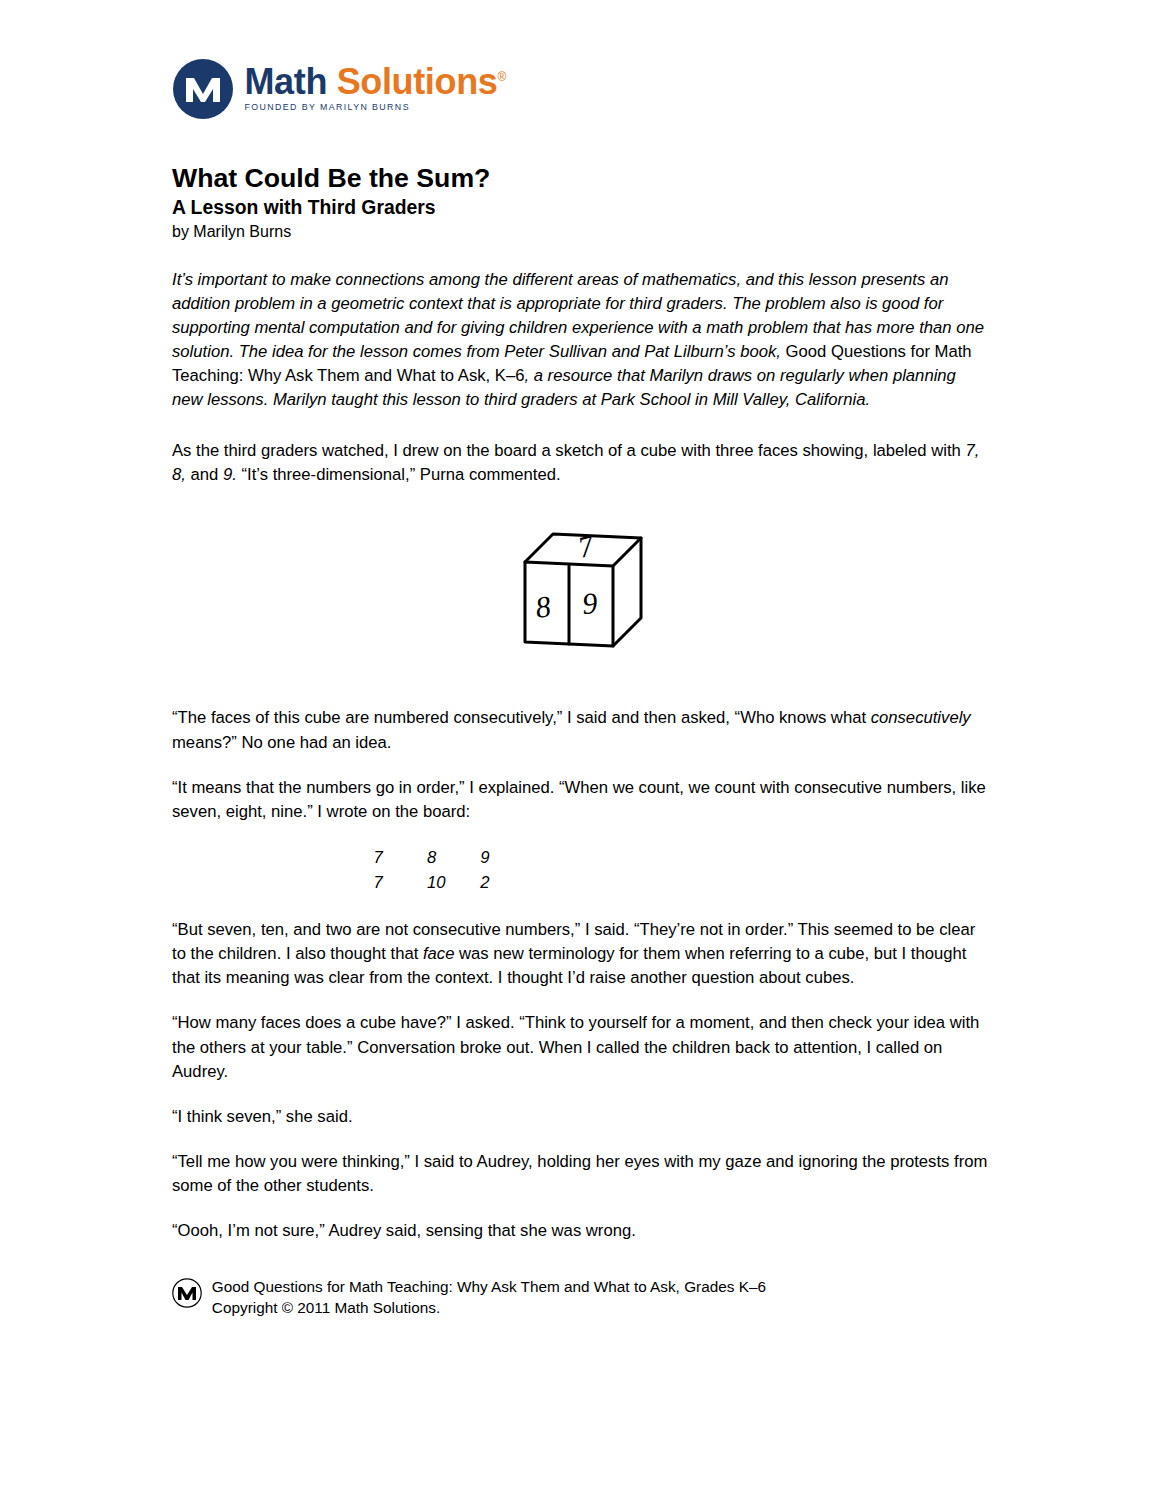Math Solutions®
Founded by Marilyn Burns
What Could Be the Sum?
A Lesson with Third Graders
by Marilyn Burns
It’s important to make connections among the different areas of mathematics, and this lesson presents an addition problem in a geometric context that is appropriate for third graders. The problem also is good for supporting mental computation and for giving children experience with a math problem that has more than one solution. The idea for the lesson comes from Peter Sullivan and Pat Lilburn’s book, Good Questions for Math Teaching: Why Ask Them and What to Ask, K–6, a resource that Marilyn draws on regularly when planning new lessons. Marilyn taught this lesson to third graders at Park School in Mill Valley, California.
As the third graders watched, I drew on the board a sketch of a cube with three faces showing, labeled with 7, 8, and 9. “It’s three-dimensional,” Purna commented.
7 8 9
“The faces of this cube are numbered consecutively,” I said and then asked, “Who knows what consecutively means?” No one had an idea.
“It means that the numbers go in order,” I explained. “When we count, we count with consecutive numbers, like seven, eight, nine.” I wrote on the board:
789
7102
“But seven, ten, and two are not consecutive numbers,” I said. “They’re not in order.” This seemed to be clear to the children. I also thought that face was new terminology for them when referring to a cube, but I thought that its meaning was clear from the context. I thought I’d raise another question about cubes.
“How many faces does a cube have?” I asked. “Think to yourself for a moment, and then check your idea with the others at your table.” Conversation broke out. When I called the children back to attention, I called on Audrey.
“I think seven,” she said.
“Tell me how you were thinking,” I said to Audrey, holding her eyes with my gaze and ignoring the protests from some of the other students.
“Oooh, I’m not sure,” Audrey said, sensing that she was wrong.
Good Questions for Math Teaching: Why Ask Them and What to Ask, Grades K–6
Copyright © 2011 Math Solutions.